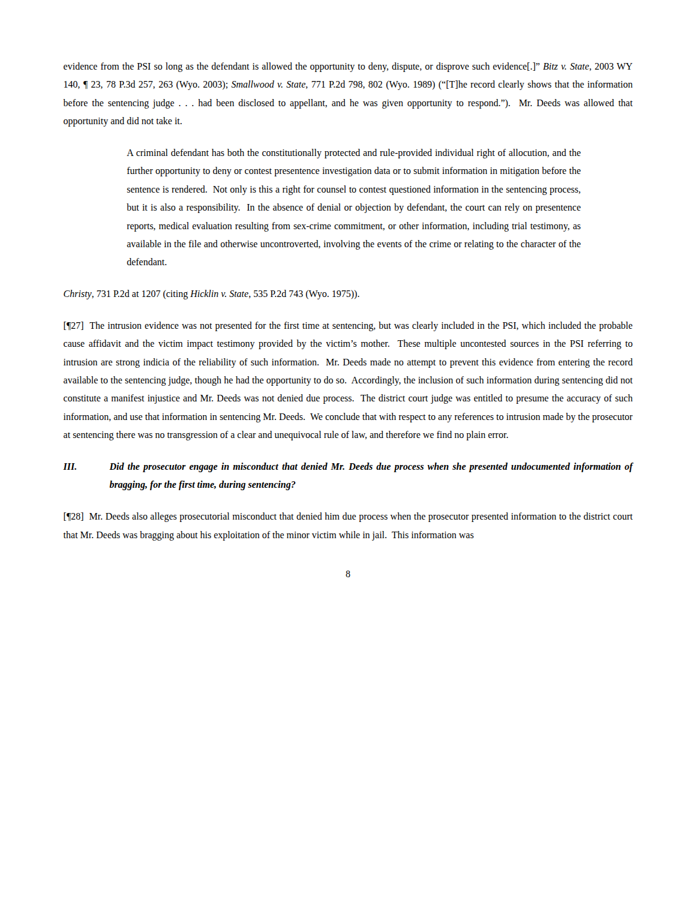evidence from the PSI so long as the defendant is allowed the opportunity to deny, dispute, or disprove such evidence[.]” Bitz v. State, 2003 WY 140, ¶ 23, 78 P.3d 257, 263 (Wyo. 2003); Smallwood v. State, 771 P.2d 798, 802 (Wyo. 1989) (“[T]he record clearly shows that the information before the sentencing judge . . . had been disclosed to appellant, and he was given opportunity to respond.”). Mr. Deeds was allowed that opportunity and did not take it.
A criminal defendant has both the constitutionally protected and rule-provided individual right of allocution, and the further opportunity to deny or contest presentence investigation data or to submit information in mitigation before the sentence is rendered. Not only is this a right for counsel to contest questioned information in the sentencing process, but it is also a responsibility. In the absence of denial or objection by defendant, the court can rely on presentence reports, medical evaluation resulting from sex-crime commitment, or other information, including trial testimony, as available in the file and otherwise uncontroverted, involving the events of the crime or relating to the character of the defendant.
Christy, 731 P.2d at 1207 (citing Hicklin v. State, 535 P.2d 743 (Wyo. 1975)).
[¶27] The intrusion evidence was not presented for the first time at sentencing, but was clearly included in the PSI, which included the probable cause affidavit and the victim impact testimony provided by the victim’s mother. These multiple uncontested sources in the PSI referring to intrusion are strong indicia of the reliability of such information. Mr. Deeds made no attempt to prevent this evidence from entering the record available to the sentencing judge, though he had the opportunity to do so. Accordingly, the inclusion of such information during sentencing did not constitute a manifest injustice and Mr. Deeds was not denied due process. The district court judge was entitled to presume the accuracy of such information, and use that information in sentencing Mr. Deeds. We conclude that with respect to any references to intrusion made by the prosecutor at sentencing there was no transgression of a clear and unequivocal rule of law, and therefore we find no plain error.
III. Did the prosecutor engage in misconduct that denied Mr. Deeds due process when she presented undocumented information of bragging, for the first time, during sentencing?
[¶28] Mr. Deeds also alleges prosecutorial misconduct that denied him due process when the prosecutor presented information to the district court that Mr. Deeds was bragging about his exploitation of the minor victim while in jail. This information was
8